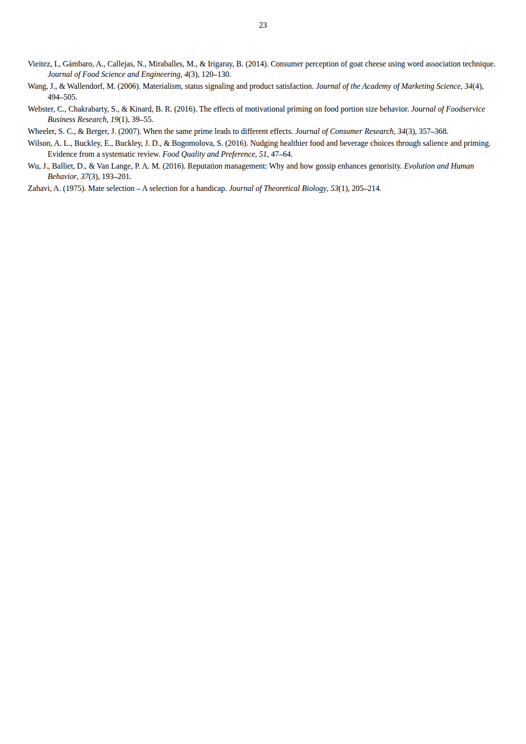23
Vieitez, I., Gámbaro, A., Callejas, N., Miraballes, M., & Irigaray, B. (2014). Consumer perception of goat cheese using word association technique. Journal of Food Science and Engineering, 4(3), 120–130.
Wang, J., & Wallendorf, M. (2006). Materialism, status signaling and product satisfaction. Journal of the Academy of Marketing Science, 34(4), 494–505.
Webster, C., Chakrabarty, S., & Kinard, B. R. (2016). The effects of motivational priming on food portion size behavior. Journal of Foodservice Business Research, 19(1), 39–55.
Wheeler, S. C., & Berger, J. (2007). When the same prime leads to different effects. Journal of Consumer Research, 34(3), 357–368.
Wilson, A. L., Buckley, E., Buckley, J. D., & Bogomolova, S. (2016). Nudging healthier food and beverage choices through salience and priming. Evidence from a systematic review. Food Quality and Preference, 51, 47–64.
Wu, J., Balliet, D., & Van Lange, P. A. M. (2016). Reputation management: Why and how gossip enhances genorisity. Evolution and Human Behavior, 37(3), 193–201.
Zahavi, A. (1975). Mate selection – A selection for a handicap. Journal of Theoretical Biology, 53(1), 205–214.